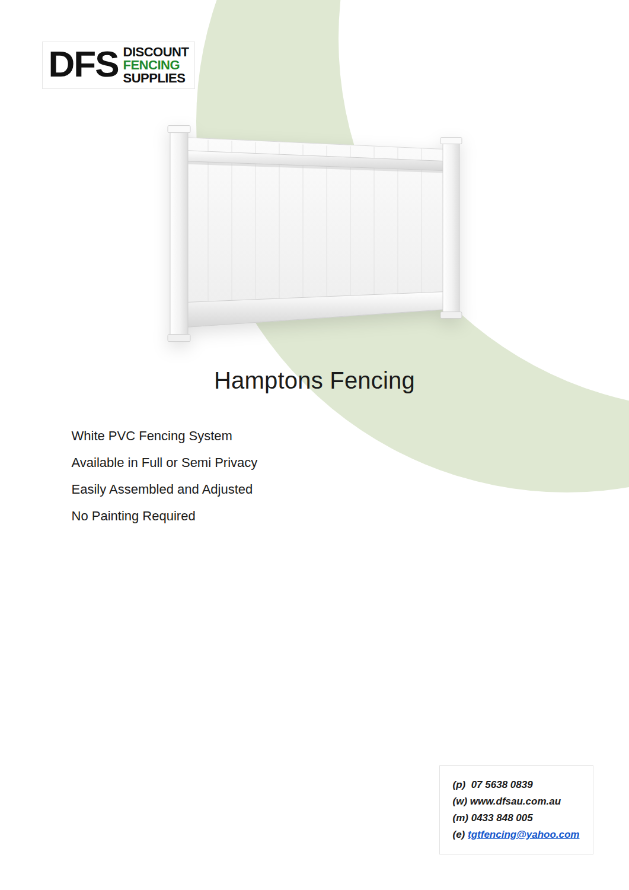DFS
Discount Fencing Supplies
Hamptons Fencing
White PVC Fencing System
Available in Full or Semi Privacy
Easily Assembled and Adjusted
No Painting Required
(p) 07 5638 0839
(w) www.dfsau.com.au
(m) 0433 848 005
(e) tgtfencing@yahoo.com